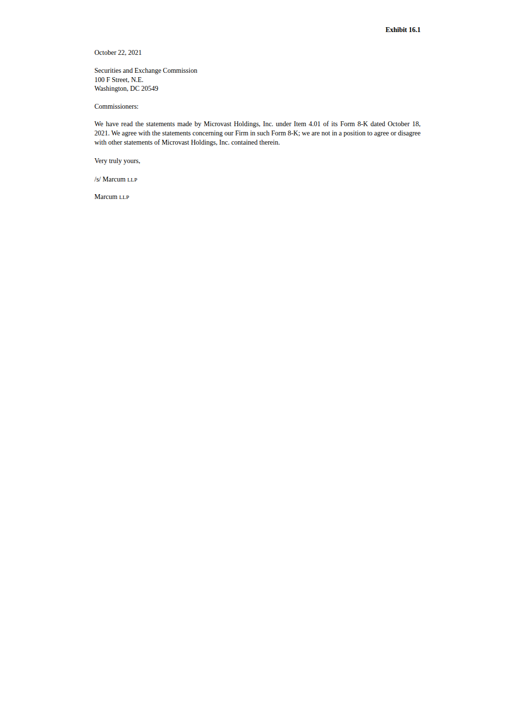Exhibit 16.1
October 22, 2021
Securities and Exchange Commission
100 F Street, N.E.
Washington, DC 20549
Commissioners:
We have read the statements made by Microvast Holdings, Inc. under Item 4.01 of its Form 8-K dated October 18, 2021. We agree with the statements concerning our Firm in such Form 8-K; we are not in a position to agree or disagree with other statements of Microvast Holdings, Inc. contained therein.
Very truly yours,
/s/ Marcum LLP
Marcum LLP